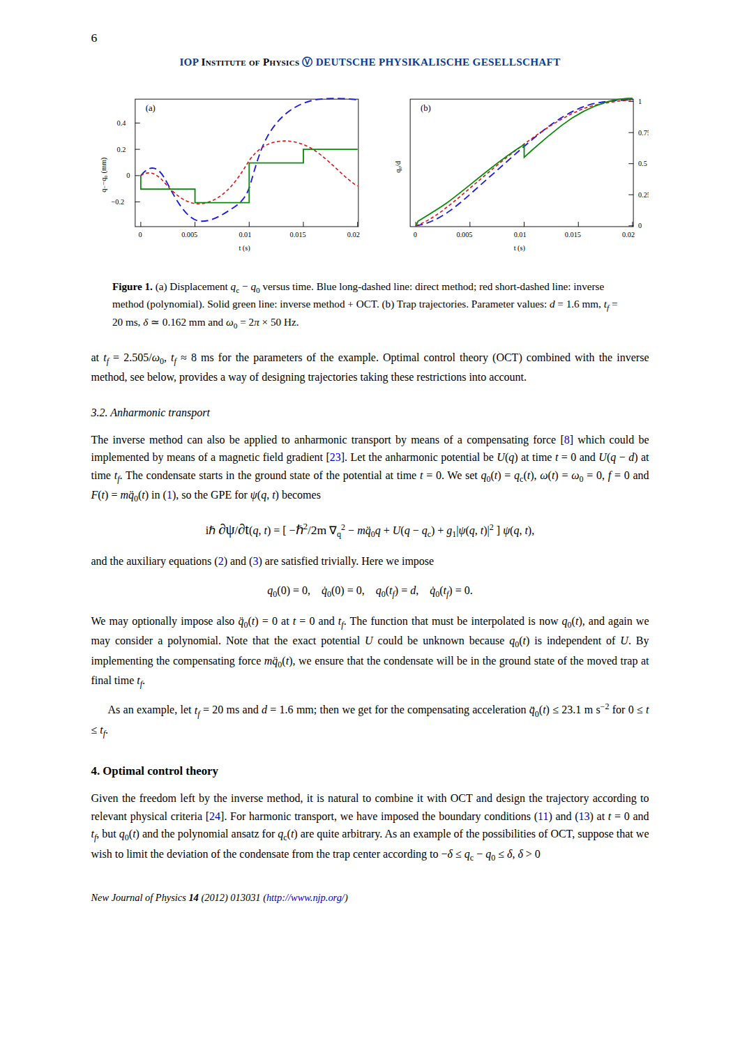6
IOP Institute of Physics Ⓥ DEUTSCHE PHYSIKALISCHE GESELLSCHAFT
(a) 0.4 0.2 0 −0.2 0 0.005 0.01 0.015 0.02 t (s) q₋−q₀ (mm) (b) 1 0.75 0.5 0.25 0 0 0.005 0.01 0.015 0.02 t (s) q₀/d
Figure 1. (a) Displacement qc − q0 versus time. Blue long-dashed line: direct method; red short-dashed line: inverse method (polynomial). Solid green line: inverse method + OCT. (b) Trap trajectories. Parameter values: d = 1.6 mm, tf = 20 ms, δ ≃ 0.162 mm and ω0 = 2π × 50 Hz.
at tf = 2.505/ω0, tf ≈ 8 ms for the parameters of the example. Optimal control theory (OCT) combined with the inverse method, see below, provides a way of designing trajectories taking these restrictions into account.
3.2. Anharmonic transport
The inverse method can also be applied to anharmonic transport by means of a compensating force [8] which could be implemented by means of a magnetic field gradient [23]. Let the anharmonic potential be U(q) at time t = 0 and U(q − d) at time tf. The condensate starts in the ground state of the potential at time t = 0. We set q0(t) = qc(t), ω(t) = ω0 = 0, f = 0 and F(t) = mq̈0(t) in (1), so the GPE for ψ(q, t) becomes
iℏ ∂ψ/∂t(q, t) = [ −ℏ2/2m ∇q2 − mq̈0q + U(q − qc) + g1|ψ(q, t)|2 ] ψ(q, t),
and the auxiliary equations (2) and (3) are satisfied trivially. Here we impose
q0(0) = 0, q̇0(0) = 0, q0(tf) = d, q̇0(tf) = 0.
We may optionally impose also q̈0(t) = 0 at t = 0 and tf. The function that must be interpolated is now q0(t), and again we may consider a polynomial. Note that the exact potential U could be unknown because q0(t) is independent of U. By implementing the compensating force mq̈0(t), we ensure that the condensate will be in the ground state of the moved trap at final time tf.
As an example, let tf = 20 ms and d = 1.6 mm; then we get for the compensating acceleration q̈0(t) ≤ 23.1 m s−2 for 0 ≤ t ≤ tf.
4. Optimal control theory
Given the freedom left by the inverse method, it is natural to combine it with OCT and design the trajectory according to relevant physical criteria [24]. For harmonic transport, we have imposed the boundary conditions (11) and (13) at t = 0 and tf, but q0(t) and the polynomial ansatz for qc(t) are quite arbitrary. As an example of the possibilities of OCT, suppose that we wish to limit the deviation of the condensate from the trap center according to −δ ≤ qc − q0 ≤ δ, δ > 0
New Journal of Physics 14 (2012) 013031 (http://www.njp.org/)